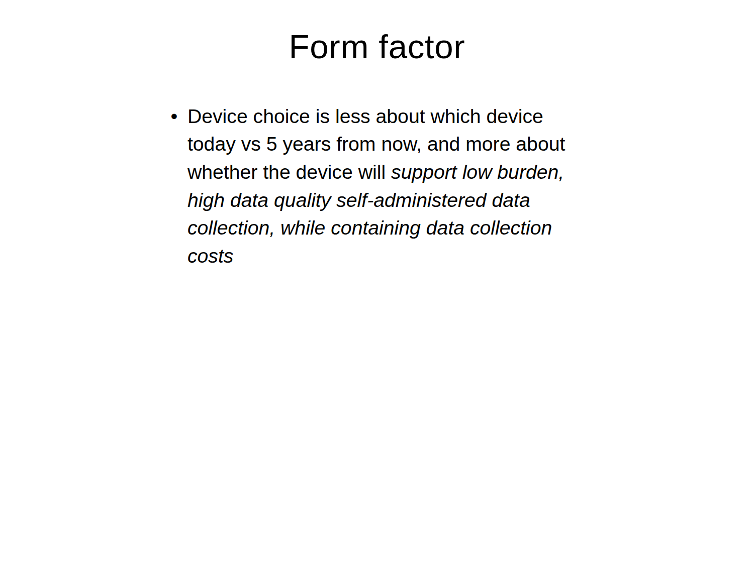Form factor
Device choice is less about which device today vs 5 years from now, and more about whether the device will support low burden, high data quality self-administered data collection, while containing data collection costs